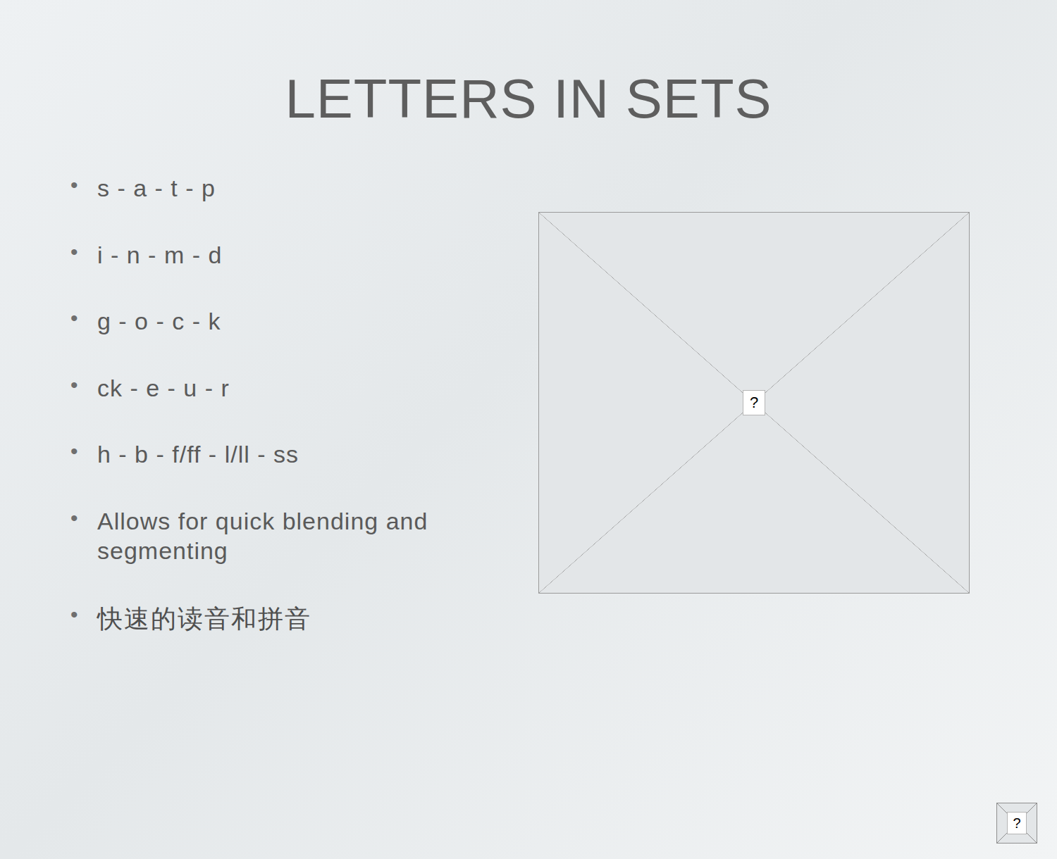LETTERS IN SETS
s - a - t - p
i - n - m - d
g - o - c - k
ck - e - u - r
h - b - f/ff - l/ll - ss
Allows for quick blending and segmenting
快速的读音和拼音
?
?